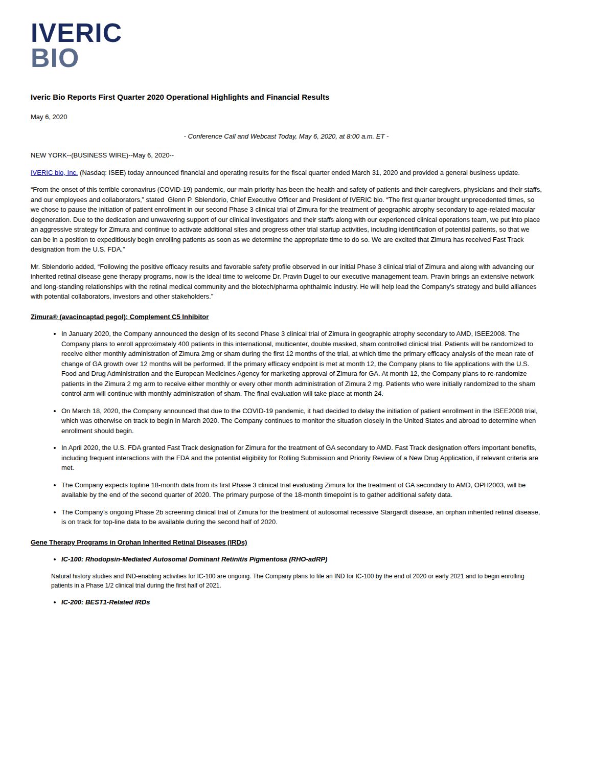IVERIC
BIO
Iveric Bio Reports First Quarter 2020 Operational Highlights and Financial Results
May 6, 2020
- Conference Call and Webcast Today, May 6, 2020, at 8:00 a.m. ET -
NEW YORK--(BUSINESS WIRE)--May 6, 2020--
IVERIC bio, Inc. (Nasdaq: ISEE) today announced financial and operating results for the fiscal quarter ended March 31, 2020 and provided a general business update.
“From the onset of this terrible coronavirus (COVID-19) pandemic, our main priority has been the health and safety of patients and their caregivers, physicians and their staffs, and our employees and collaborators,” stated Glenn P. Sblendorio, Chief Executive Officer and President of IVERIC bio. “The first quarter brought unprecedented times, so we chose to pause the initiation of patient enrollment in our second Phase 3 clinical trial of Zimura for the treatment of geographic atrophy secondary to age-related macular degeneration. Due to the dedication and unwavering support of our clinical investigators and their staffs along with our experienced clinical operations team, we put into place an aggressive strategy for Zimura and continue to activate additional sites and progress other trial startup activities, including identification of potential patients, so that we can be in a position to expeditiously begin enrolling patients as soon as we determine the appropriate time to do so. We are excited that Zimura has received Fast Track designation from the U.S. FDA.”
Mr. Sblendorio added, “Following the positive efficacy results and favorable safety profile observed in our initial Phase 3 clinical trial of Zimura and along with advancing our inherited retinal disease gene therapy programs, now is the ideal time to welcome Dr. Pravin Dugel to our executive management team. Pravin brings an extensive network and long-standing relationships with the retinal medical community and the biotech/pharma ophthalmic industry. He will help lead the Company’s strategy and build alliances with potential collaborators, investors and other stakeholders.”
Zimura® (avacincaptad pegol): Complement C5 Inhibitor
In January 2020, the Company announced the design of its second Phase 3 clinical trial of Zimura in geographic atrophy secondary to AMD, ISEE2008. The Company plans to enroll approximately 400 patients in this international, multicenter, double masked, sham controlled clinical trial. Patients will be randomized to receive either monthly administration of Zimura 2mg or sham during the first 12 months of the trial, at which time the primary efficacy analysis of the mean rate of change of GA growth over 12 months will be performed. If the primary efficacy endpoint is met at month 12, the Company plans to file applications with the U.S. Food and Drug Administration and the European Medicines Agency for marketing approval of Zimura for GA. At month 12, the Company plans to re-randomize patients in the Zimura 2 mg arm to receive either monthly or every other month administration of Zimura 2 mg. Patients who were initially randomized to the sham control arm will continue with monthly administration of sham. The final evaluation will take place at month 24.
On March 18, 2020, the Company announced that due to the COVID-19 pandemic, it had decided to delay the initiation of patient enrollment in the ISEE2008 trial, which was otherwise on track to begin in March 2020. The Company continues to monitor the situation closely in the United States and abroad to determine when enrollment should begin.
In April 2020, the U.S. FDA granted Fast Track designation for Zimura for the treatment of GA secondary to AMD. Fast Track designation offers important benefits, including frequent interactions with the FDA and the potential eligibility for Rolling Submission and Priority Review of a New Drug Application, if relevant criteria are met.
The Company expects topline 18-month data from its first Phase 3 clinical trial evaluating Zimura for the treatment of GA secondary to AMD, OPH2003, will be available by the end of the second quarter of 2020. The primary purpose of the 18-month timepoint is to gather additional safety data.
The Company’s ongoing Phase 2b screening clinical trial of Zimura for the treatment of autosomal recessive Stargardt disease, an orphan inherited retinal disease, is on track for top-line data to be available during the second half of 2020.
Gene Therapy Programs in Orphan Inherited Retinal Diseases (IRDs)
IC-100: Rhodopsin-Mediated Autosomal Dominant Retinitis Pigmentosa (RHO-adRP)
Natural history studies and IND-enabling activities for IC-100 are ongoing. The Company plans to file an IND for IC-100 by the end of 2020 or early 2021 and to begin enrolling patients in a Phase 1/2 clinical trial during the first half of 2021.
IC-200: BEST1-Related IRDs